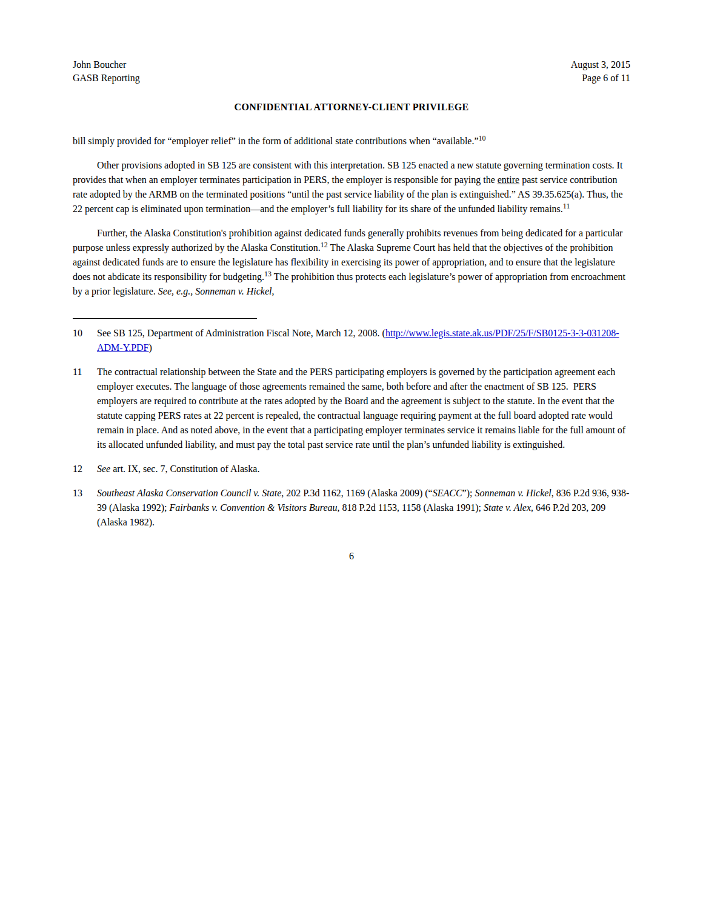John Boucher
GASB Reporting
August 3, 2015
Page 6 of 11
CONFIDENTIAL ATTORNEY-CLIENT PRIVILEGE
bill simply provided for “employer relief” in the form of additional state contributions when “available.”10
Other provisions adopted in SB 125 are consistent with this interpretation. SB 125 enacted a new statute governing termination costs. It provides that when an employer terminates participation in PERS, the employer is responsible for paying the entire past service contribution rate adopted by the ARMB on the terminated positions “until the past service liability of the plan is extinguished.” AS 39.35.625(a). Thus, the 22 percent cap is eliminated upon termination—and the employer’s full liability for its share of the unfunded liability remains.11
Further, the Alaska Constitution's prohibition against dedicated funds generally prohibits revenues from being dedicated for a particular purpose unless expressly authorized by the Alaska Constitution.12 The Alaska Supreme Court has held that the objectives of the prohibition against dedicated funds are to ensure the legislature has flexibility in exercising its power of appropriation, and to ensure that the legislature does not abdicate its responsibility for budgeting.13 The prohibition thus protects each legislature’s power of appropriation from encroachment by a prior legislature. See, e.g., Sonneman v. Hickel,
10 See SB 125, Department of Administration Fiscal Note, March 12, 2008. (http://www.legis.state.ak.us/PDF/25/F/SB0125-3-3-031208-ADM-Y.PDF)
11 The contractual relationship between the State and the PERS participating employers is governed by the participation agreement each employer executes. The language of those agreements remained the same, both before and after the enactment of SB 125. PERS employers are required to contribute at the rates adopted by the Board and the agreement is subject to the statute. In the event that the statute capping PERS rates at 22 percent is repealed, the contractual language requiring payment at the full board adopted rate would remain in place. And as noted above, in the event that a participating employer terminates service it remains liable for the full amount of its allocated unfunded liability, and must pay the total past service rate until the plan’s unfunded liability is extinguished.
12 See art. IX, sec. 7, Constitution of Alaska.
13 Southeast Alaska Conservation Council v. State, 202 P.3d 1162, 1169 (Alaska 2009) (“SEACC”); Sonneman v. Hickel, 836 P.2d 936, 938-39 (Alaska 1992); Fairbanks v. Convention & Visitors Bureau, 818 P.2d 1153, 1158 (Alaska 1991); State v. Alex, 646 P.2d 203, 209 (Alaska 1982).
6